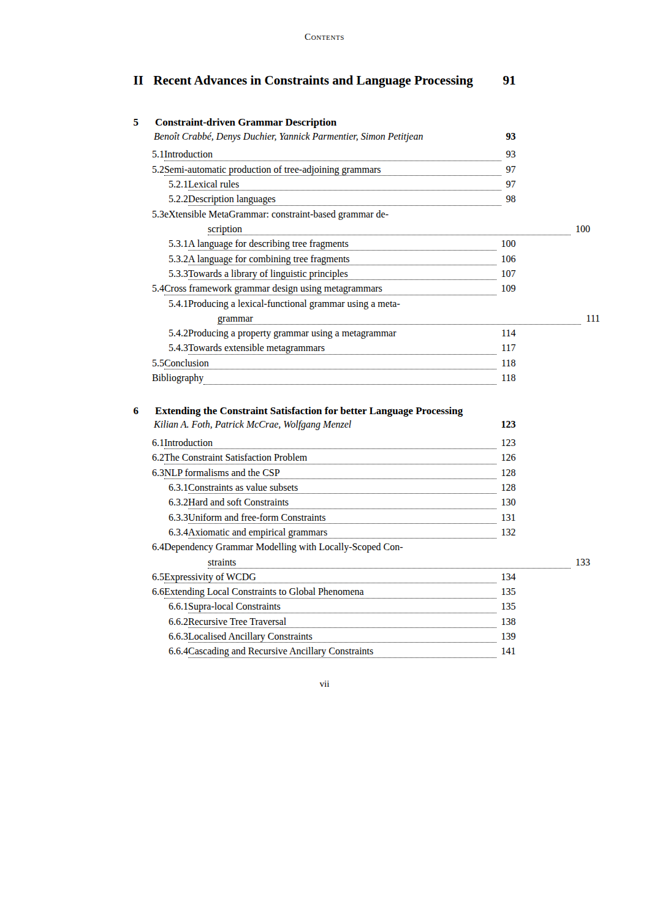Contents
IIRecent Advances in Constraints and Language Processing91
5 Constraint-driven Grammar Description
Benoît Crabbé, Denys Duchier, Yannick Parmentier, Simon Petitjean 93
5.1 Introduction 93
5.2 Semi-automatic production of tree-adjoining grammars 97
5.2.1 Lexical rules 97
5.2.2 Description languages 98
5.3 eXtensible MetaGrammar: constraint-based grammar de-
scription 100
5.3.1 A language for describing tree fragments 100
5.3.2 A language for combining tree fragments 106
5.3.3 Towards a library of linguistic principles 107
5.4 Cross framework grammar design using metagrammars 109
5.4.1 Producing a lexical-functional grammar using a meta-
grammar 111
5.4.2 Producing a property grammar using a metagrammar 114
5.4.3 Towards extensible metagrammars 117
5.5 Conclusion 118
Bibliography 118
6 Extending the Constraint Satisfaction for better Language Processing
Kilian A. Foth, Patrick McCrae, Wolfgang Menzel 123
6.1 Introduction 123
6.2 The Constraint Satisfaction Problem 126
6.3 NLP formalisms and the CSP 128
6.3.1 Constraints as value subsets 128
6.3.2 Hard and soft Constraints 130
6.3.3 Uniform and free-form Constraints 131
6.3.4 Axiomatic and empirical grammars 132
6.4 Dependency Grammar Modelling with Locally-Scoped Con-
straints 133
6.5 Expressivity of WCDG 134
6.6 Extending Local Constraints to Global Phenomena 135
6.6.1 Supra-local Constraints 135
6.6.2 Recursive Tree Traversal 138
6.6.3 Localised Ancillary Constraints 139
6.6.4 Cascading and Recursive Ancillary Constraints 141
vii